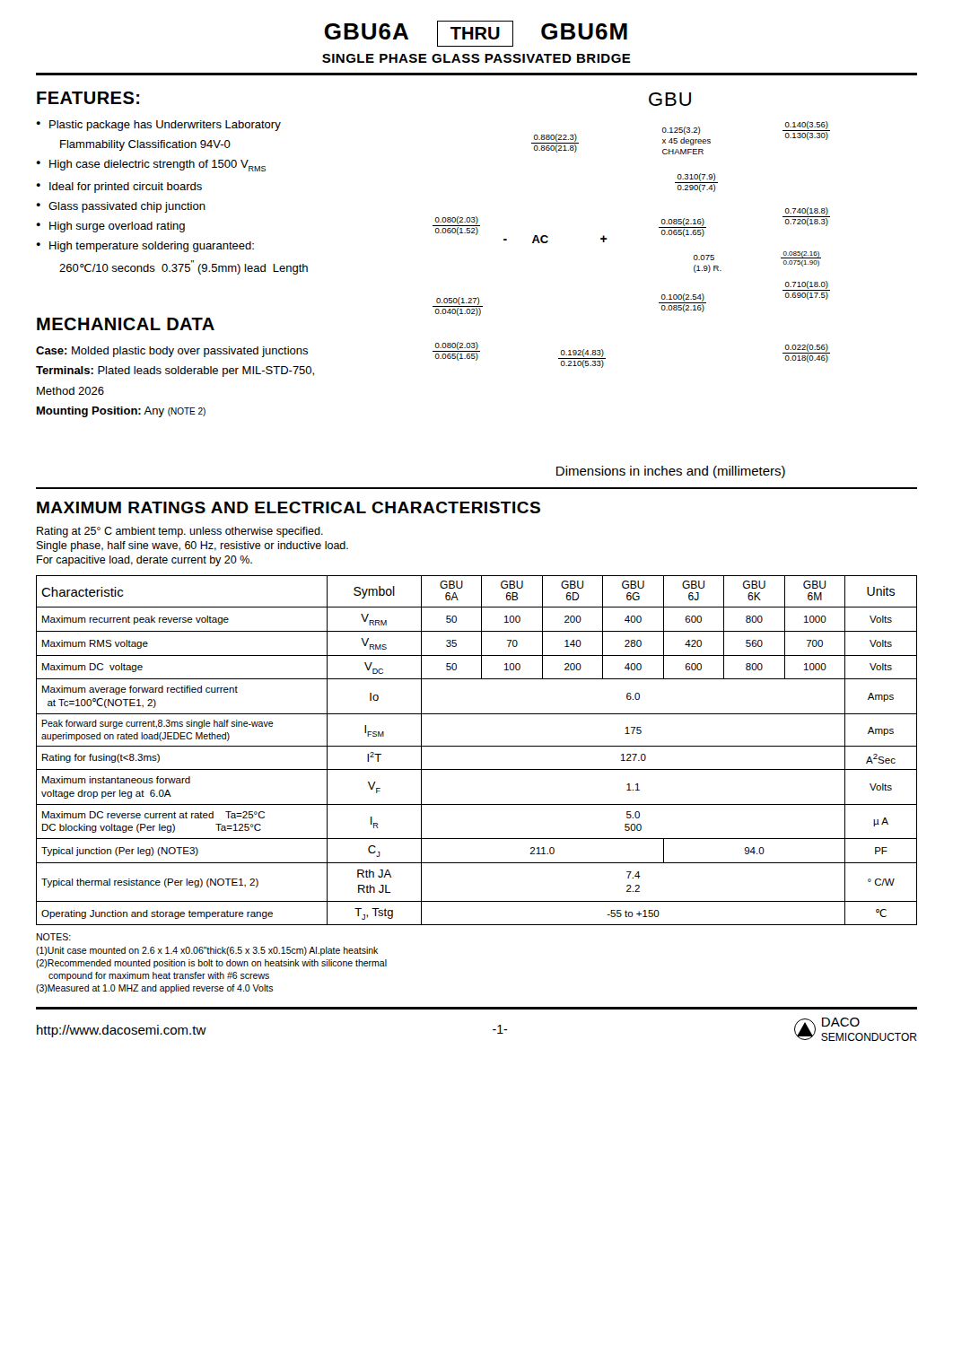GBU6A THRU GBU6M
SINGLE PHASE GLASS PASSIVATED BRIDGE
FEATURES:
Plastic package has Underwriters Laboratory
Flammability Classification 94V-0
High case dielectric strength of 1500 VRMS
Ideal for printed circuit boards
Glass passivated chip junction
High surge overload rating
High temperature soldering guaranteed:
260℃/10 seconds 0.375" (9.5mm) lead Length
MECHANICAL DATA
Case: Molded plastic body over passivated junctions
Terminals: Plated leads solderable per MIL-STD-750,
Method 2026
Mounting Position: Any (NOTE 2)
GBU
0.880(22.3) 0.860(21.8)
0.125(3.2)
x 45 degrees
CHAMFER
0.140(3.56) 0.130(3.30)
0.310(7.9) 0.290(7.4)
0.740(18.8) 0.720(18.3)
0.080(2.03) 0.060(1.52)
0.085(2.16) 0.065(1.65)
AC
-
+
0.075
(1.9) R.
0.085(2.16) 0.075(1.90)
0.710(18.0) 0.690(17.5)
0.050(1.27) 0.040(1.02))
0.100(2.54) 0.085(2.16)
0.080(2.03) 0.065(1.65)
0.192(4.83) 0.210(5.33)
0.022(0.56) 0.018(0.46)
Dimensions in inches and (millimeters)
MAXIMUM RATINGS AND ELECTRICAL CHARACTERISTICS
Rating at 25° C ambient temp. unless otherwise specified.
Single phase, half sine wave, 60 Hz, resistive or inductive load.
For capacitive load, derate current by 20 %.
| Characteristic | Symbol | GBU 6A | GBU 6B | GBU 6D | GBU 6G | GBU 6J | GBU 6K | GBU 6M | Units |
| --- | --- | --- | --- | --- | --- | --- | --- | --- | --- |
| Maximum recurrent peak reverse voltage | V RRM | 50 | 100 | 200 | 400 | 600 | 800 | 1000 | Volts |
| Maximum RMS voltage | V RMS | 35 | 70 | 140 | 280 | 420 | 560 | 700 | Volts |
| Maximum DC voltage | V DC | 50 | 100 | 200 | 400 | 600 | 800 | 1000 | Volts |
| Maximum average forward rectified current at Tc=100℃(NOTE1, 2) | Io | 6.0 | Amps |
| Peak forward surge current,8.3ms single half sine-wave auperimposed on rated load(JEDEC Methed) | I FSM | 175 | Amps |
| Rating for fusing(t<8.3ms) | I 2 T | 127.0 | A 2 Sec |
| Maximum instantaneous forward voltage drop per leg at 6.0A | V F | 1.1 | Volts |
| Maximum DC reverse current at rated Ta=25°C DC blocking voltage (Per leg) Ta=125°C | I R | 5.0 500 | µ A |
| Typical junction (Per leg) (NOTE3) | C J | 211.0 | 94.0 | PF |
| Typical thermal resistance (Per leg) (NOTE1, 2) | Rth JA Rth JL | 7.4 2.2 | ° C/W |
| Operating Junction and storage temperature range | T J , Tstg | -55 to +150 | ℃ |
NOTES:
(1)Unit case mounted on 2.6 x 1.4 x0.06"thick(6.5 x 3.5 x0.15cm) Al.plate heatsink
(2)Recommended mounted position is bolt to down on heatsink with silicone thermal
compound for maximum heat transfer with #6 screws
(3)Measured at 1.0 MHZ and applied reverse of 4.0 Volts
http://www.dacosemi.com.tw -1- DACO
SEMICONDUCTOR